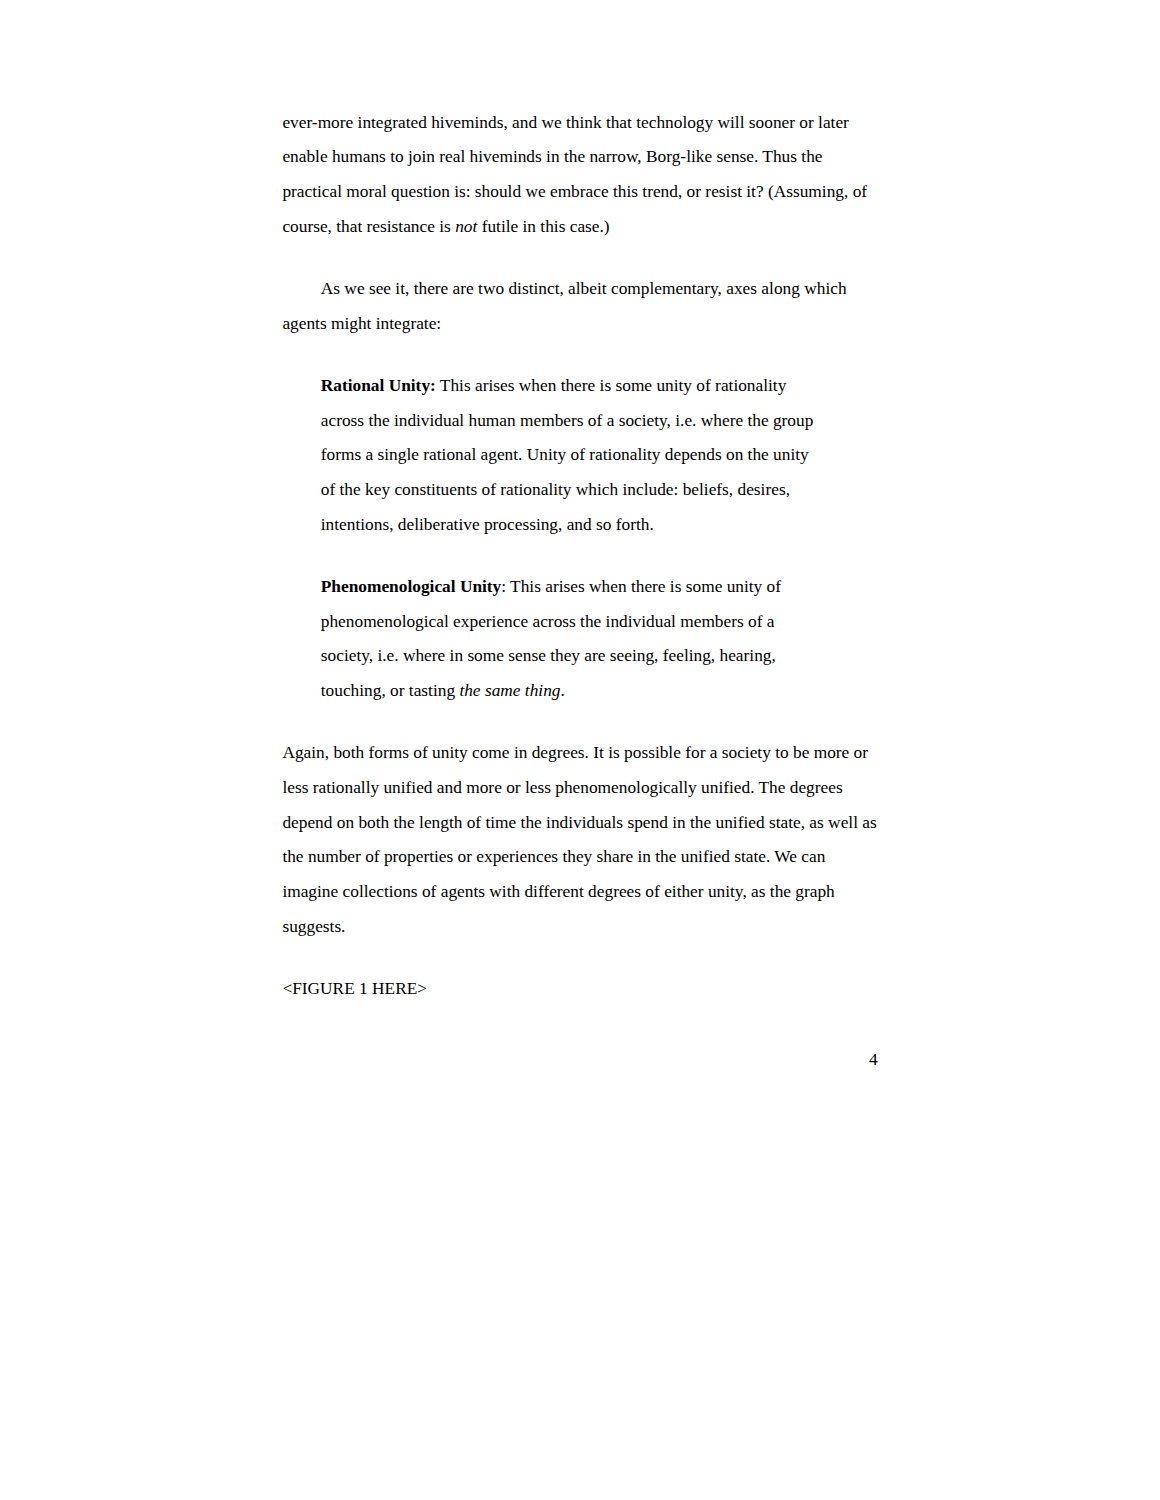ever-more integrated hiveminds, and we think that technology will sooner or later enable humans to join real hiveminds in the narrow, Borg-like sense. Thus the practical moral question is: should we embrace this trend, or resist it? (Assuming, of course, that resistance is not futile in this case.)
As we see it, there are two distinct, albeit complementary, axes along which agents might integrate:
Rational Unity: This arises when there is some unity of rationality across the individual human members of a society, i.e. where the group forms a single rational agent. Unity of rationality depends on the unity of the key constituents of rationality which include: beliefs, desires, intentions, deliberative processing, and so forth.
Phenomenological Unity: This arises when there is some unity of phenomenological experience across the individual members of a society, i.e. where in some sense they are seeing, feeling, hearing, touching, or tasting the same thing.
Again, both forms of unity come in degrees. It is possible for a society to be more or less rationally unified and more or less phenomenologically unified. The degrees depend on both the length of time the individuals spend in the unified state, as well as the number of properties or experiences they share in the unified state. We can imagine collections of agents with different degrees of either unity, as the graph suggests.
<FIGURE 1 HERE>
4